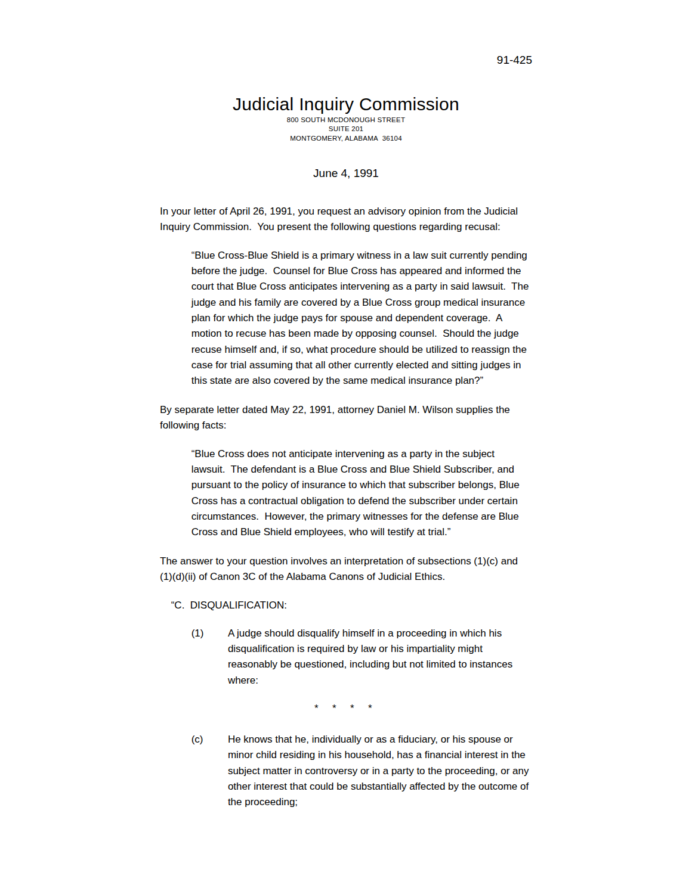91-425
Judicial Inquiry Commission
800 SOUTH MCDONOUGH STREET
SUITE 201
MONTGOMERY, ALABAMA 36104
June 4, 1991
In your letter of April 26, 1991, you request an advisory opinion from the Judicial Inquiry Commission. You present the following questions regarding recusal:
“Blue Cross-Blue Shield is a primary witness in a law suit currently pending before the judge. Counsel for Blue Cross has appeared and informed the court that Blue Cross anticipates intervening as a party in said lawsuit. The judge and his family are covered by a Blue Cross group medical insurance plan for which the judge pays for spouse and dependent coverage. A motion to recuse has been made by opposing counsel. Should the judge recuse himself and, if so, what procedure should be utilized to reassign the case for trial assuming that all other currently elected and sitting judges in this state are also covered by the same medical insurance plan?”
By separate letter dated May 22, 1991, attorney Daniel M. Wilson supplies the following facts:
“Blue Cross does not anticipate intervening as a party in the subject lawsuit. The defendant is a Blue Cross and Blue Shield Subscriber, and pursuant to the policy of insurance to which that subscriber belongs, Blue Cross has a contractual obligation to defend the subscriber under certain circumstances. However, the primary witnesses for the defense are Blue Cross and Blue Shield employees, who will testify at trial.”
The answer to your question involves an interpretation of subsections (1)(c) and (1)(d)(ii) of Canon 3C of the Alabama Canons of Judicial Ethics.
“C. DISQUALIFICATION:
(1)
A judge should disqualify himself in a proceeding in which his disqualification is required by law or his impartiality might reasonably be questioned, including but not limited to instances where:
* * * *
(c)
He knows that he, individually or as a fiduciary, or his spouse or minor child residing in his household, has a financial interest in the subject matter in controversy or in a party to the proceeding, or any other interest that could be substantially affected by the outcome of the proceeding;